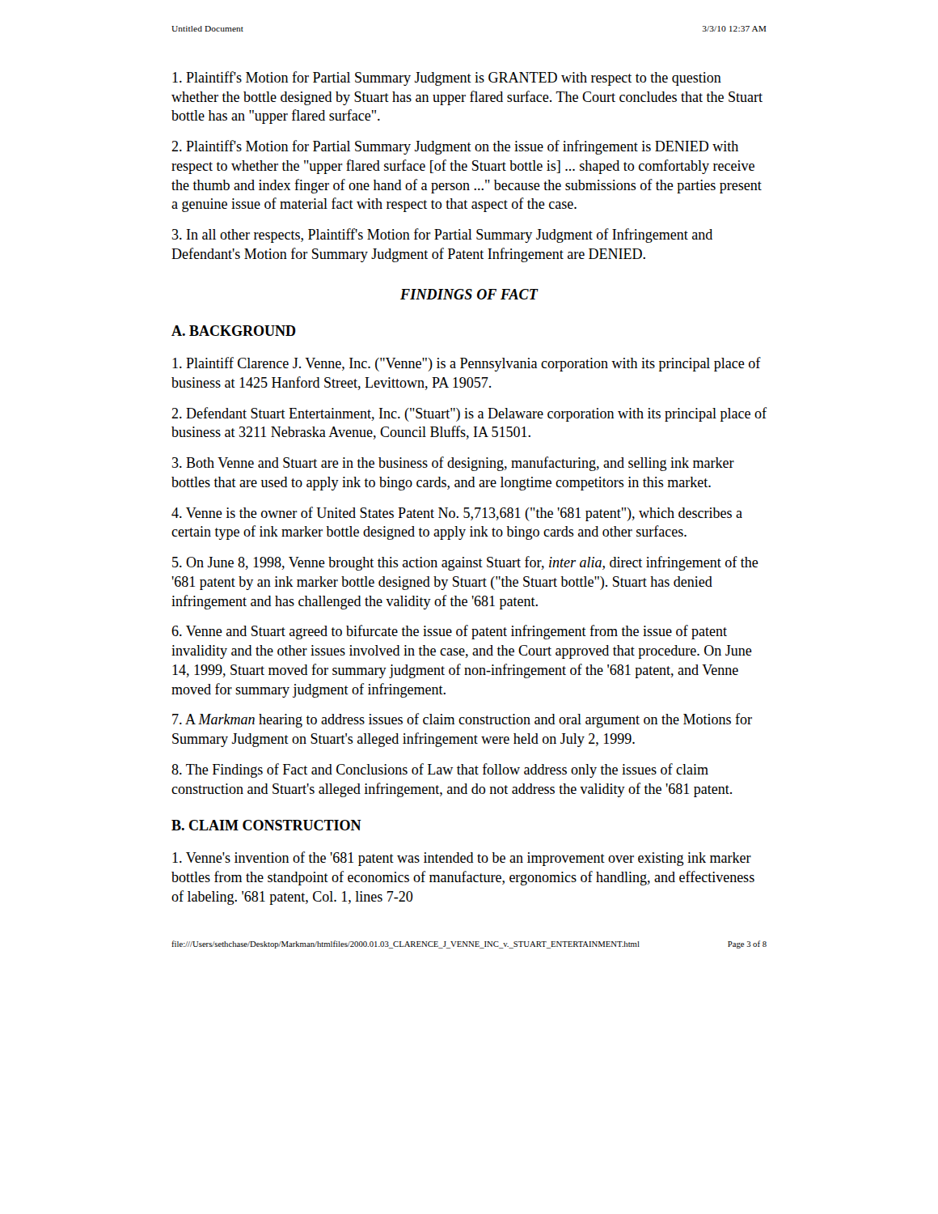Untitled Document
3/3/10 12:37 AM
1. Plaintiff's Motion for Partial Summary Judgment is GRANTED with respect to the question whether the bottle designed by Stuart has an upper flared surface. The Court concludes that the Stuart bottle has an "upper flared surface".
2. Plaintiff's Motion for Partial Summary Judgment on the issue of infringement is DENIED with respect to whether the "upper flared surface [of the Stuart bottle is] ... shaped to comfortably receive the thumb and index finger of one hand of a person ..." because the submissions of the parties present a genuine issue of material fact with respect to that aspect of the case.
3. In all other respects, Plaintiff's Motion for Partial Summary Judgment of Infringement and Defendant's Motion for Summary Judgment of Patent Infringement are DENIED.
FINDINGS OF FACT
A. BACKGROUND
1. Plaintiff Clarence J. Venne, Inc. ("Venne") is a Pennsylvania corporation with its principal place of business at 1425 Hanford Street, Levittown, PA 19057.
2. Defendant Stuart Entertainment, Inc. ("Stuart") is a Delaware corporation with its principal place of business at 3211 Nebraska Avenue, Council Bluffs, IA 51501.
3. Both Venne and Stuart are in the business of designing, manufacturing, and selling ink marker bottles that are used to apply ink to bingo cards, and are longtime competitors in this market.
4. Venne is the owner of United States Patent No. 5,713,681 ("the '681 patent"), which describes a certain type of ink marker bottle designed to apply ink to bingo cards and other surfaces.
5. On June 8, 1998, Venne brought this action against Stuart for, inter alia, direct infringement of the '681 patent by an ink marker bottle designed by Stuart ("the Stuart bottle"). Stuart has denied infringement and has challenged the validity of the '681 patent.
6. Venne and Stuart agreed to bifurcate the issue of patent infringement from the issue of patent invalidity and the other issues involved in the case, and the Court approved that procedure. On June 14, 1999, Stuart moved for summary judgment of non-infringement of the '681 patent, and Venne moved for summary judgment of infringement.
7. A Markman hearing to address issues of claim construction and oral argument on the Motions for Summary Judgment on Stuart's alleged infringement were held on July 2, 1999.
8. The Findings of Fact and Conclusions of Law that follow address only the issues of claim construction and Stuart's alleged infringement, and do not address the validity of the '681 patent.
B. CLAIM CONSTRUCTION
1. Venne's invention of the '681 patent was intended to be an improvement over existing ink marker bottles from the standpoint of economics of manufacture, ergonomics of handling, and effectiveness of labeling. '681 patent, Col. 1, lines 7-20
file:///Users/sethchase/Desktop/Markman/htmlfiles/2000.01.03_CLARENCE_J_VENNE_INC_v._STUART_ENTERTAINMENT.html
Page 3 of 8